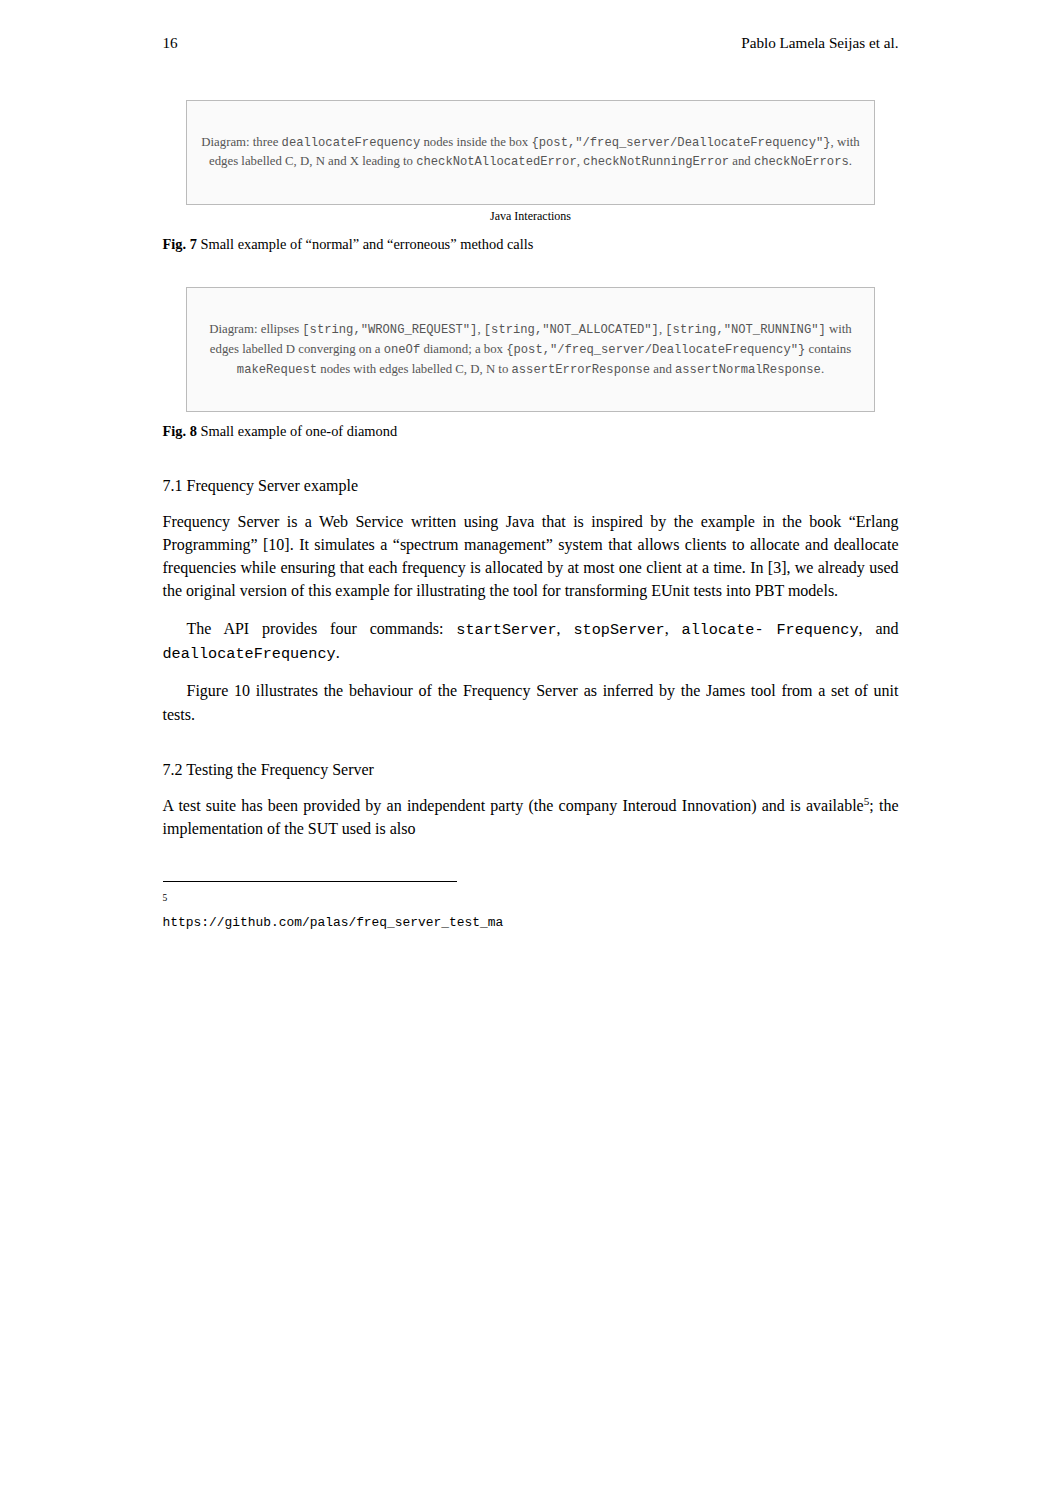16 Pablo Lamela Seijas et al.
Diagram: three deallocateFrequency nodes inside the box {post,"/freq_server/DeallocateFrequency"}, with edges labelled C, D, N and X leading to checkNotAllocatedError, checkNotRunningError and checkNoErrors.
Java Interactions
Fig. 7 Small example of “normal” and “erroneous” method calls
Diagram: ellipses [string,"WRONG_REQUEST"], [string,"NOT_ALLOCATED"], [string,"NOT_RUNNING"] with edges labelled D converging on a oneOf diamond; a box {post,"/freq_server/DeallocateFrequency"} contains makeRequest nodes with edges labelled C, D, N to assertErrorResponse and assertNormalResponse.
Fig. 8 Small example of one-of diamond
7.1 Frequency Server example
Frequency Server is a Web Service written using Java that is inspired by the example in the book “Erlang Programming” [10]. It simulates a “spectrum management” system that allows clients to allocate and deallocate frequencies while ensuring that each frequency is allocated by at most one client at a time. In [3], we already used the original version of this example for illustrating the tool for transforming EUnit tests into PBT models.
The API provides four commands: startServer, stopServer, allocate- Frequency, and deallocateFrequency.
Figure 10 illustrates the behaviour of the Frequency Server as inferred by the James tool from a set of unit tests.
7.2 Testing the Frequency Server
A test suite has been provided by an independent party (the company Interoud Innovation) and is available5; the implementation of the SUT used is also
5 https://github.com/palas/freq_server_test_ma